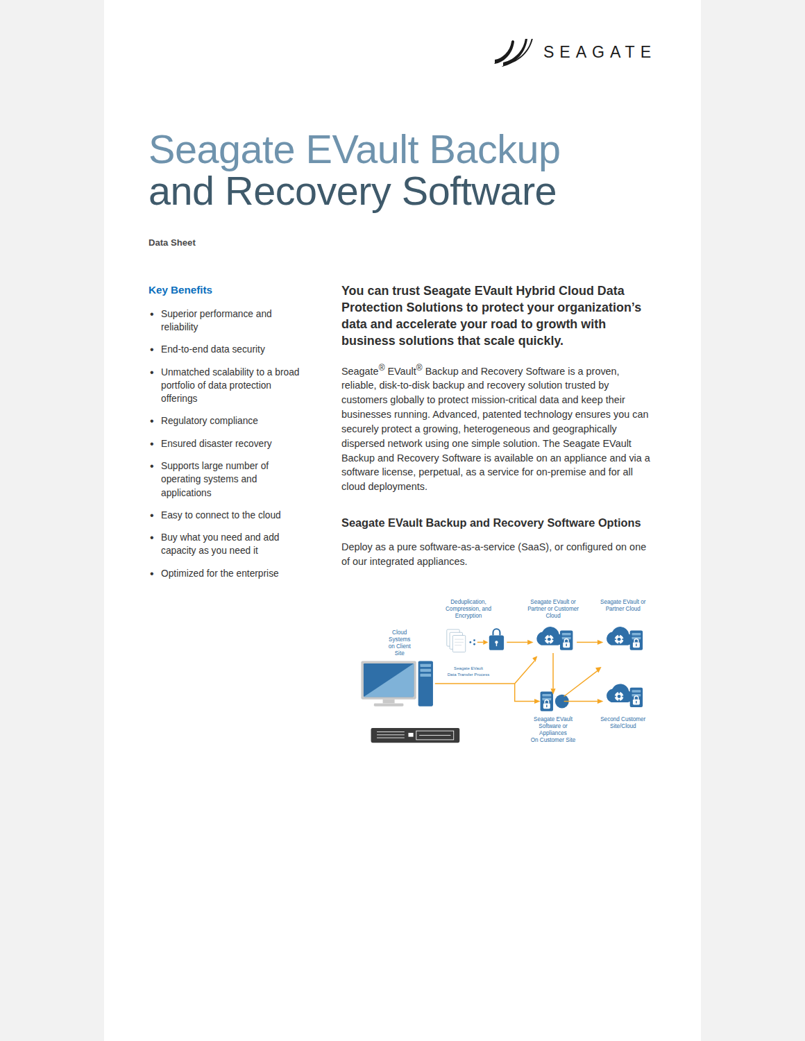Seagate
Seagate EVault Backup
and Recovery Software
Data Sheet
Key Benefits
Superior performance and reliability
End-to-end data security
Unmatched scalability to a broad portfolio of data protection offerings
Regulatory compliance
Ensured disaster recovery
Supports large number of operating systems and applications
Easy to connect to the cloud
Buy what you need and add capacity as you need it
Optimized for the enterprise
You can trust Seagate EVault Hybrid Cloud Data Protection Solutions to protect your organization’s data and accelerate your road to growth with business solutions that scale quickly.
Seagate® EVault® Backup and Recovery Software is a proven, reliable, disk-to-disk backup and recovery solution trusted by customers globally to protect mission-critical data and keep their businesses running. Advanced, patented technology ensures you can securely protect a growing, heterogeneous and geographically dispersed network using one simple solution. The Seagate EVault Backup and Recovery Software is available on an appliance and via a software license, perpetual, as a service for on-premise and for all cloud deployments.
Seagate EVault Backup and Recovery Software Options
Deploy as a pure software-as-a-service (SaaS), or configured on one of our integrated appliances.
Seagate EVault deployment options diagram Cloud systems on client site feed into the Seagate EVault data transfer process, which performs deduplication, compression and encryption. Data then flows to a Seagate EVault or partner or customer cloud, to Seagate EVault software or appliances on the customer site, and onward to a Seagate EVault or partner cloud and a second customer site or cloud. Cloud Systems on Client Site Deduplication, Compression, and Encryption Seagate EVault or Partner or Customer Cloud Seagate EVault or Partner Cloud e Seagate EVault Data Transfer Process e Seagate EVault Software or Appliances On Customer Site Second Customer Site/Cloud